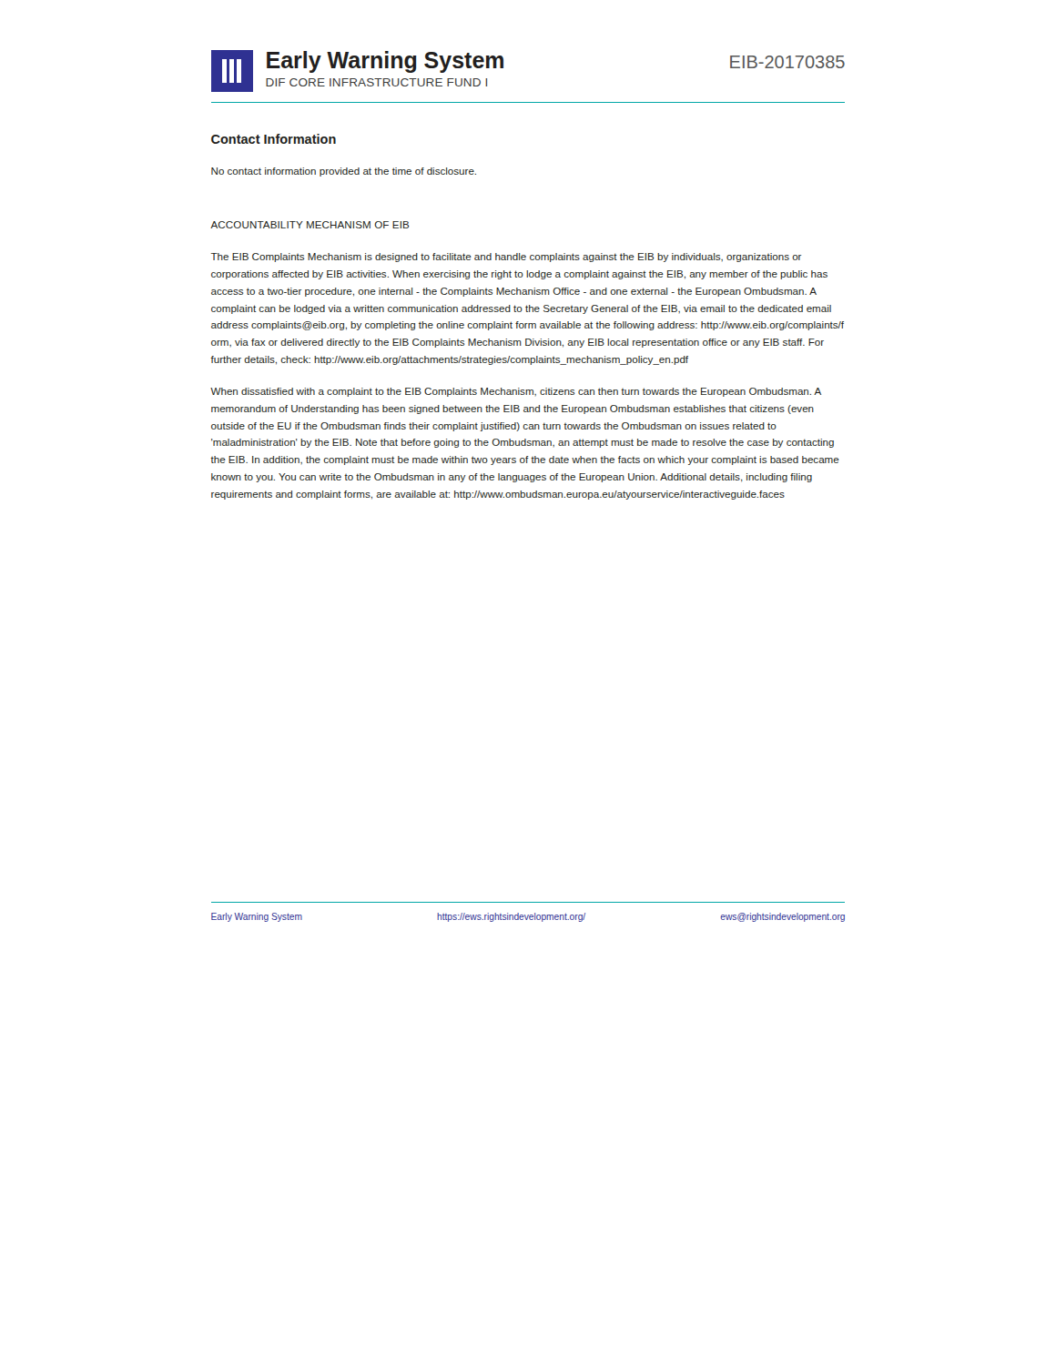Early Warning System
DIF CORE INFRASTRUCTURE FUND I
EIB-20170385
Contact Information
No contact information provided at the time of disclosure.
ACCOUNTABILITY MECHANISM OF EIB
The EIB Complaints Mechanism is designed to facilitate and handle complaints against the EIB by individuals, organizations or corporations affected by EIB activities. When exercising the right to lodge a complaint against the EIB, any member of the public has access to a two-tier procedure, one internal - the Complaints Mechanism Office - and one external - the European Ombudsman. A complaint can be lodged via a written communication addressed to the Secretary General of the EIB, via email to the dedicated email address complaints@eib.org, by completing the online complaint form available at the following address: http://www.eib.org/complaints/form, via fax or delivered directly to the EIB Complaints Mechanism Division, any EIB local representation office or any EIB staff. For further details, check: http://www.eib.org/attachments/strategies/complaints_mechanism_policy_en.pdf
When dissatisfied with a complaint to the EIB Complaints Mechanism, citizens can then turn towards the European Ombudsman. A memorandum of Understanding has been signed between the EIB and the European Ombudsman establishes that citizens (even outside of the EU if the Ombudsman finds their complaint justified) can turn towards the Ombudsman on issues related to 'maladministration' by the EIB. Note that before going to the Ombudsman, an attempt must be made to resolve the case by contacting the EIB. In addition, the complaint must be made within two years of the date when the facts on which your complaint is based became known to you. You can write to the Ombudsman in any of the languages of the European Union. Additional details, including filing requirements and complaint forms, are available at: http://www.ombudsman.europa.eu/atyourservice/interactiveguide.faces
Early Warning System
https://ews.rightsindevelopment.org/
ews@rightsindevelopment.org